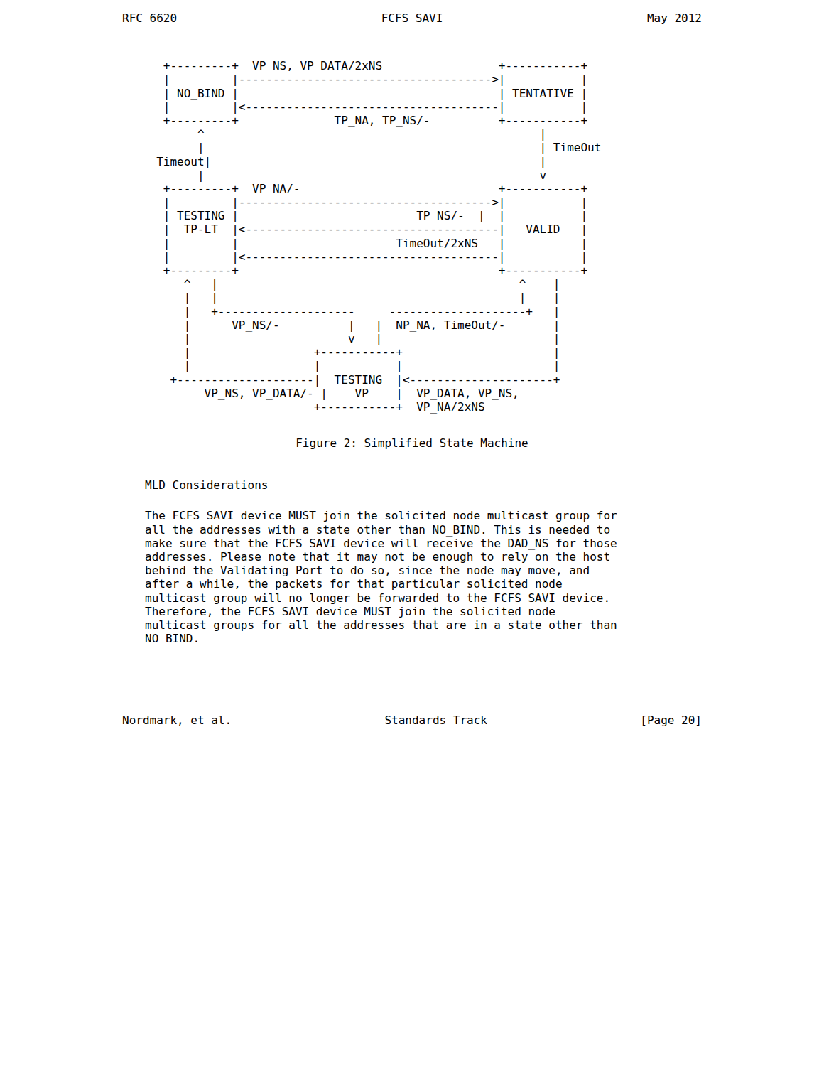RFC 6620 FCFS SAVI May 2012
      +---------+  VP_NS, VP_DATA/2xNS                 +-----------+
      |         |------------------------------------->|           |
      | NO_BIND |                                      | TENTATIVE |
      |         |<-------------------------------------|           |
      +---------+              TP_NA, TP_NS/-          +-----------+
           ^                                                 |
           |                                                 | TimeOut
     Timeout|                                                |
           |                                                 v
      +---------+  VP_NA/-                             +-----------+
      |         |------------------------------------->|           |
      | TESTING |                          TP_NS/-  |  |           |
      |  TP-LT  |<-------------------------------------|   VALID   |
      |         |                       TimeOut/2xNS   |           |
      |         |<-------------------------------------|           |
      +---------+                                      +-----------+
         ^   |                                            ^    |
         |   |                                            |    |
         |   +--------------------     --------------------+   |
         |      VP_NS/-          |   |  NP_NA, TimeOut/-       |
         |                       v   |                         |
         |                  +-----------+                      |
         |                  |           |                      |
       +--------------------|  TESTING  |<---------------------+
            VP_NS, VP_DATA/- |    VP    |  VP_DATA, VP_NS,
                            +-----------+  VP_NA/2xNS
Figure 2: Simplified State Machine
MLD Considerations
The FCFS SAVI device MUST join the solicited node multicast group for
all the addresses with a state other than NO_BIND. This is needed to
make sure that the FCFS SAVI device will receive the DAD_NS for those
addresses. Please note that it may not be enough to rely on the host
behind the Validating Port to do so, since the node may move, and
after a while, the packets for that particular solicited node
multicast group will no longer be forwarded to the FCFS SAVI device.
Therefore, the FCFS SAVI device MUST join the solicited node
multicast groups for all the addresses that are in a state other than
NO_BIND.
Nordmark, et al. Standards Track [Page 20]